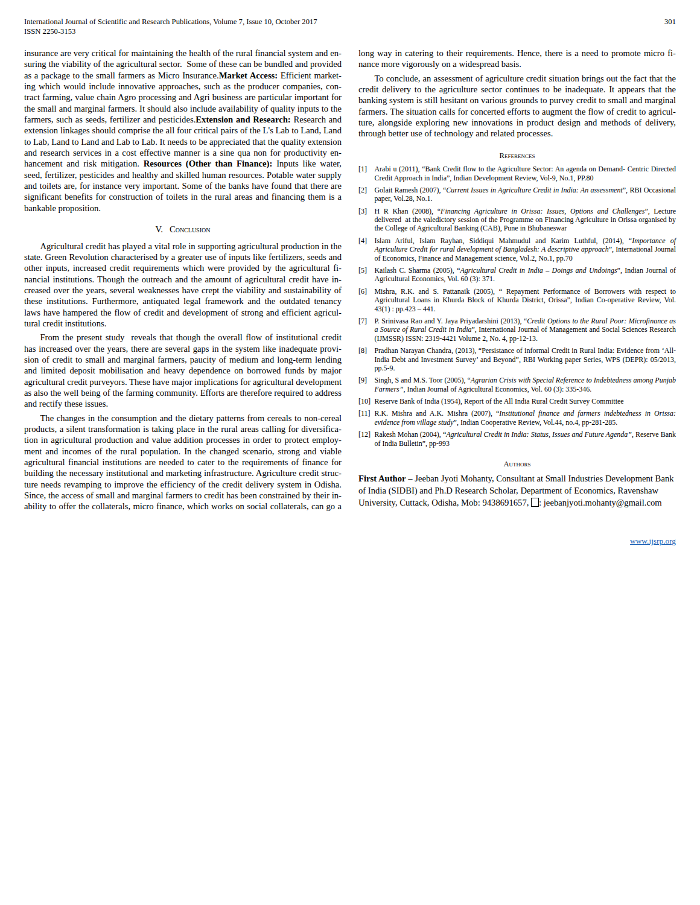International Journal of Scientific and Research Publications, Volume 7, Issue 10, October 2017
ISSN 2250-3153
301
insurance are very critical for maintaining the health of the rural financial system and ensuring the viability of the agricultural sector. Some of these can be bundled and provided as a package to the small farmers as Micro Insurance.Market Access: Efficient marketing which would include innovative approaches, such as the producer companies, contract farming, value chain Agro processing and Agri business are particular important for the small and marginal farmers. It should also include availability of quality inputs to the farmers, such as seeds, fertilizer and pesticides.Extension and Research: Research and extension linkages should comprise the all four critical pairs of the L's Lab to Land, Land to Lab, Land to Land and Lab to Lab. It needs to be appreciated that the quality extension and research services in a cost effective manner is a sine qua non for productivity enhancement and risk mitigation. Resources (Other than Finance): Inputs like water, seed, fertilizer, pesticides and healthy and skilled human resources. Potable water supply and toilets are, for instance very important. Some of the banks have found that there are significant benefits for construction of toilets in the rural areas and financing them is a bankable proposition.
V. Conclusion
Agricultural credit has played a vital role in supporting agricultural production in the state. Green Revolution characterised by a greater use of inputs like fertilizers, seeds and other inputs, increased credit requirements which were provided by the agricultural financial institutions. Though the outreach and the amount of agricultural credit have increased over the years, several weaknesses have crept the viability and sustainability of these institutions. Furthermore, antiquated legal framework and the outdated tenancy laws have hampered the flow of credit and development of strong and efficient agricultural credit institutions.
From the present study reveals that though the overall flow of institutional credit has increased over the years, there are several gaps in the system like inadequate provision of credit to small and marginal farmers, paucity of medium and long-term lending and limited deposit mobilisation and heavy dependence on borrowed funds by major agricultural credit purveyors. These have major implications for agricultural development as also the well being of the farming community. Efforts are therefore required to address and rectify these issues.
The changes in the consumption and the dietary patterns from cereals to non-cereal products, a silent transformation is taking place in the rural areas calling for diversification in agricultural production and value addition processes in order to protect employment and incomes of the rural population. In the changed scenario, strong and viable agricultural financial institutions are needed to cater to the requirements of finance for building the necessary institutional and marketing infrastructure. Agriculture credit structure needs revamping to improve the efficiency of the credit delivery system in Odisha. Since, the access of small and marginal farmers to credit has been constrained by their inability to offer the collaterals, micro finance, which works on social collaterals, can go a long way in catering to their requirements. Hence, there is a need to promote micro finance more vigorously on a widespread basis.
To conclude, an assessment of agriculture credit situation brings out the fact that the credit delivery to the agriculture sector continues to be inadequate. It appears that the banking system is still hesitant on various grounds to purvey credit to small and marginal farmers. The situation calls for concerted efforts to augment the flow of credit to agriculture, alongside exploring new innovations in product design and methods of delivery, through better use of technology and related processes.
References
[1] Arabi u (2011), “Bank Credit flow to the Agriculture Sector: An agenda on Demand- Centric Directed Credit Approach in India”, Indian Development Review, Vol-9, No.1, PP.80
[2] Golait Ramesh (2007), “Current Issues in Agriculture Credit in India: An assessment”, RBI Occasional paper, Vol.28, No.1.
[3] H R Khan (2008), “Financing Agriculture in Orissa: Issues, Options and Challenges”, Lecture delivered at the valedictory session of the Programme on Financing Agriculture in Orissa organised by the College of Agricultural Banking (CAB), Pune in Bhubaneswar
[4] Islam Ariful, Islam Rayhan, Siddiqui Mahmudul and Karim Luthful, (2014), “Importance of Agriculture Credit for rural development of Bangladesh: A descriptive approach”, International Journal of Economics, Finance and Management science, Vol.2, No.1, pp.70
[5] Kailash C. Sharma (2005), “Agricultural Credit in India – Doings and Undoings”, Indian Journal of Agricultural Economics, Vol. 60 (3): 371.
[6] Mishra, R.K. and S. Pattanaik (2005), “ Repayment Performance of Borrowers with respect to Agricultural Loans in Khurda Block of Khurda District, Orissa”, Indian Co-operative Review, Vol. 43(1) : pp.423 – 441.
[7] P. Srinivasa Rao and Y. Jaya Priyadarshini (2013), “Credit Options to the Rural Poor: Microfinance as a Source of Rural Credit in India”, International Journal of Management and Social Sciences Research (IJMSSR) ISSN: 2319-4421 Volume 2, No. 4, pp-12-13.
[8] Pradhan Narayan Chandra, (2013), “Persistance of informal Credit in Rural India: Evidence from ‘All-India Debt and Investment Survey’ and Beyond”, RBI Working paper Series, WPS (DEPR): 05/2013, pp.5-9.
[9] Singh, S and M.S. Toor (2005), “Agrarian Crisis with Special Reference to Indebtedness among Punjab Farmers”, Indian Journal of Agricultural Economics, Vol. 60 (3): 335-346.
[10] Reserve Bank of India (1954), Report of the All India Rural Credit Survey Committee
[11] R.K. Mishra and A.K. Mishra (2007), “Institutional finance and farmers indebtedness in Orissa: evidence from village study”, Indian Cooperative Review, Vol.44, no.4, pp-281-285.
[12] Rakesh Mohan (2004), “Agricultural Credit in India: Status, Issues and Future Agenda”, Reserve Bank of India Bulletin”, pp-993
Authors
First Author – Jeeban Jyoti Mohanty, Consultant at Small Industries Development Bank of India (SIDBI) and Ph.D Research Scholar, Department of Economics, Ravenshaw University, Cuttack, Odisha, Mob: 9438691657, : jeebanjyoti.mohanty@gmail.com
www.ijsrp.org